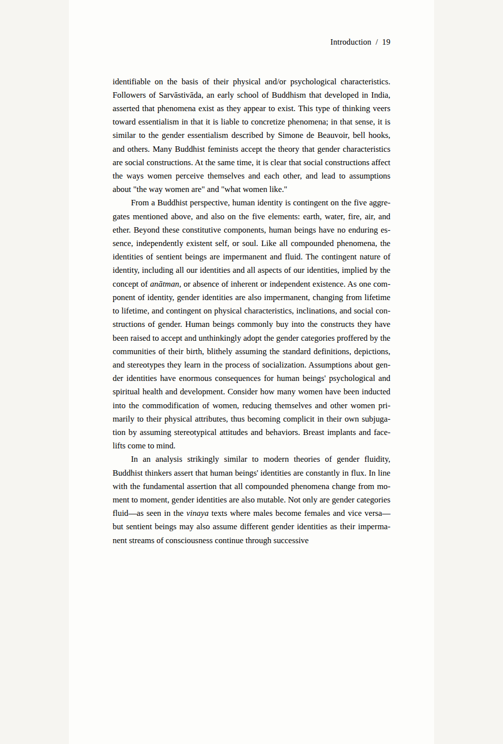Introduction / 19
identifiable on the basis of their physical and/or psychological characteristics. Followers of Sarvāstivāda, an early school of Buddhism that developed in India, asserted that phenomena exist as they appear to exist. This type of thinking veers toward essentialism in that it is liable to concretize phenomena; in that sense, it is similar to the gender essentialism described by Simone de Beauvoir, bell hooks, and others. Many Buddhist feminists accept the theory that gender characteristics are social constructions. At the same time, it is clear that social constructions affect the ways women perceive themselves and each other, and lead to assumptions about "the way women are" and "what women like."
From a Buddhist perspective, human identity is contingent on the five aggregates mentioned above, and also on the five elements: earth, water, fire, air, and ether. Beyond these constitutive components, human beings have no enduring essence, independently existent self, or soul. Like all compounded phenomena, the identities of sentient beings are impermanent and fluid. The contingent nature of identity, including all our identities and all aspects of our identities, implied by the concept of anātman, or absence of inherent or independent existence. As one component of identity, gender identities are also impermanent, changing from lifetime to lifetime, and contingent on physical characteristics, inclinations, and social constructions of gender. Human beings commonly buy into the constructs they have been raised to accept and unthinkingly adopt the gender categories proffered by the communities of their birth, blithely assuming the standard definitions, depictions, and stereotypes they learn in the process of socialization. Assumptions about gender identities have enormous consequences for human beings' psychological and spiritual health and development. Consider how many women have been inducted into the commodification of women, reducing themselves and other women primarily to their physical attributes, thus becoming complicit in their own subjugation by assuming stereotypical attitudes and behaviors. Breast implants and facelifts come to mind.
In an analysis strikingly similar to modern theories of gender fluidity, Buddhist thinkers assert that human beings' identities are constantly in flux. In line with the fundamental assertion that all compounded phenomena change from moment to moment, gender identities are also mutable. Not only are gender categories fluid—as seen in the vinaya texts where males become females and vice versa—but sentient beings may also assume different gender identities as their impermanent streams of consciousness continue through successive